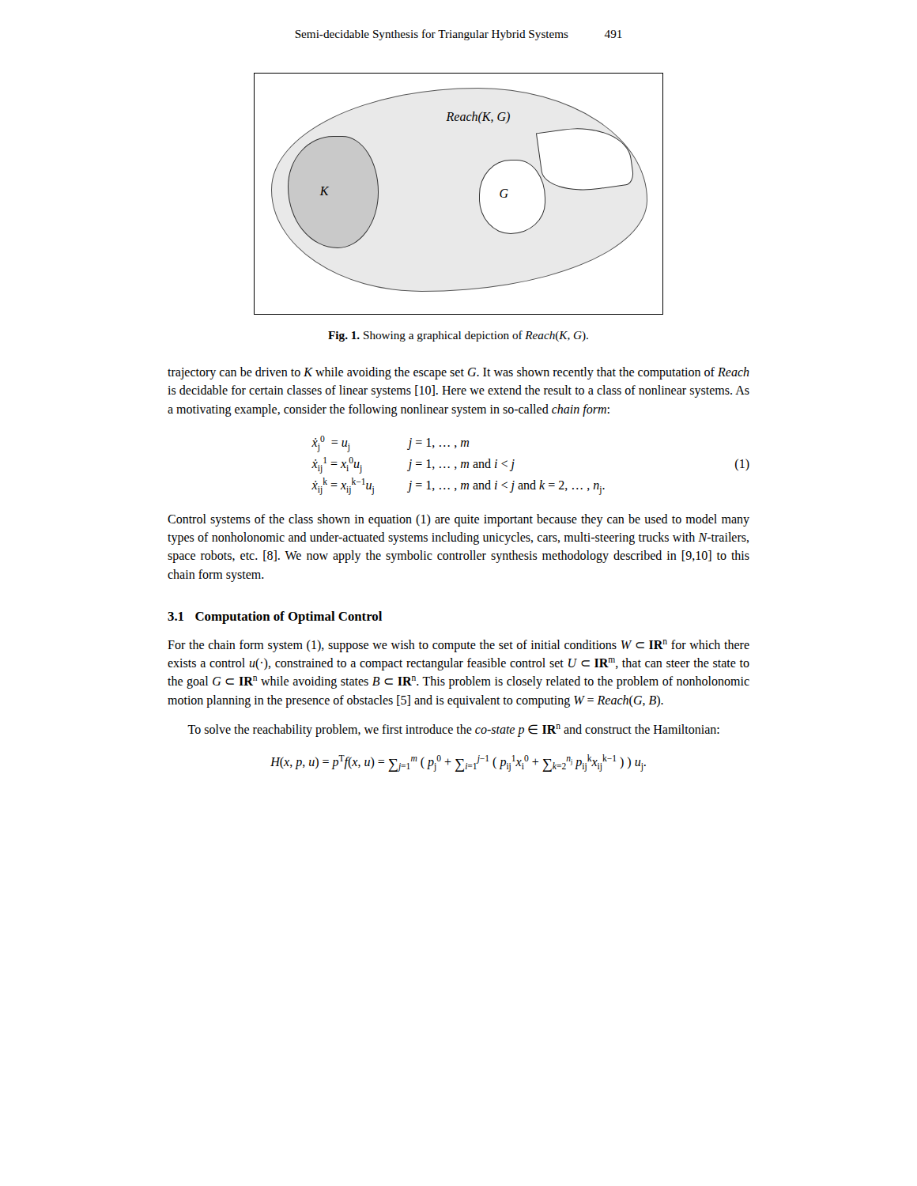Semi-decidable Synthesis for Triangular Hybrid Systems 491
Reach(K, G) K G
Fig. 1. Showing a graphical depiction of Reach(K, G).
trajectory can be driven to K while avoiding the escape set G. It was shown recently that the computation of Reach is decidable for certain classes of linear systems [10]. Here we extend the result to a class of nonlinear systems. As a motivating example, consider the following nonlinear system in so-called chain form:
| ẋ j 0 = u j | j = 1, … , m |
| ẋ ij 1 = x i 0 u j | j = 1, … , m and i < j |
| ẋ ij k = x ij k−1 u j | j = 1, … , m and i < j and k = 2, … , n j . |
(1)
Control systems of the class shown in equation (1) are quite important because they can be used to model many types of nonholonomic and under-actuated systems including unicycles, cars, multi-steering trucks with N-trailers, space robots, etc. [8]. We now apply the symbolic controller synthesis methodology described in [9,10] to this chain form system.
3.1 Computation of Optimal Control
For the chain form system (1), suppose we wish to compute the set of initial conditions W ⊂ IRn for which there exists a control u(·), constrained to a compact rectangular feasible control set U ⊂ IRm, that can steer the state to the goal G ⊂ IRn while avoiding states B ⊂ IRn. This problem is closely related to the problem of nonholonomic motion planning in the presence of obstacles [5] and is equivalent to computing W = Reach(G, B).
To solve the reachability problem, we first introduce the co-state p ∈ IRn and construct the Hamiltonian:
H(x, p, u) = pTf(x, u) = ∑j=1m ( pj0 + ∑i=1j−1 ( pij1xi0 + ∑k=2nj pijkxijk−1 ) ) uj.